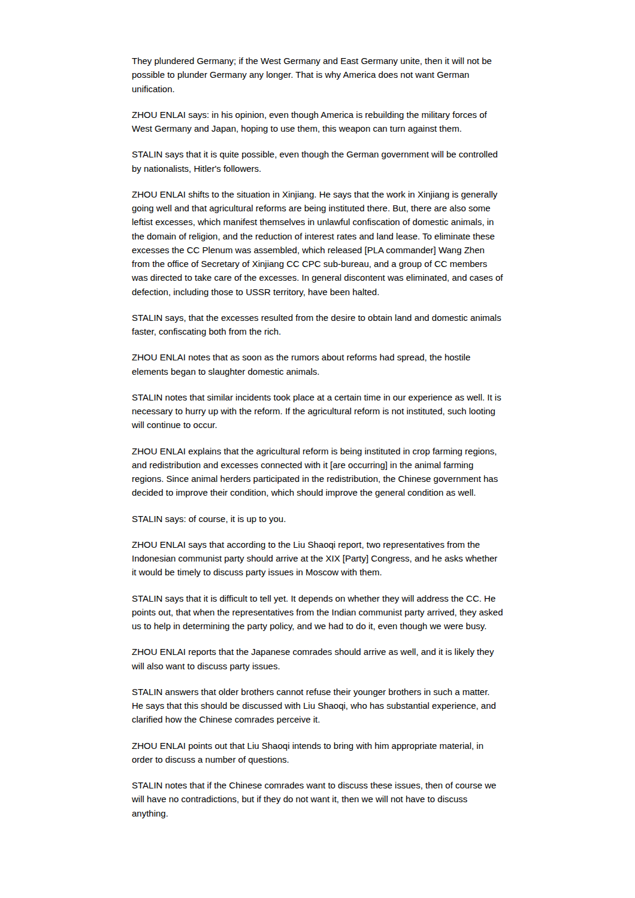They plundered Germany; if the West Germany and East Germany unite, then it will not be possible to plunder Germany any longer. That is why America does not want German unification.
ZHOU ENLAI says: in his opinion, even though America is rebuilding the military forces of West Germany and Japan, hoping to use them, this weapon can turn against them.
STALIN says that it is quite possible, even though the German government will be controlled by nationalists, Hitler's followers.
ZHOU ENLAI shifts to the situation in Xinjiang. He says that the work in Xinjiang is generally going well and that agricultural reforms are being instituted there. But, there are also some leftist excesses, which manifest themselves in unlawful confiscation of domestic animals, in the domain of religion, and the reduction of interest rates and land lease. To eliminate these excesses the CC Plenum was assembled, which released [PLA commander] Wang Zhen from the office of Secretary of Xinjiang CC CPC sub-bureau, and a group of CC members was directed to take care of the excesses. In general discontent was eliminated, and cases of defection, including those to USSR territory, have been halted.
STALIN says, that the excesses resulted from the desire to obtain land and domestic animals faster, confiscating both from the rich.
ZHOU ENLAI notes that as soon as the rumors about reforms had spread, the hostile elements began to slaughter domestic animals.
STALIN notes that similar incidents took place at a certain time in our experience as well. It is necessary to hurry up with the reform. If the agricultural reform is not instituted, such looting will continue to occur.
ZHOU ENLAI explains that the agricultural reform is being instituted in crop farming regions, and redistribution and excesses connected with it [are occurring] in the animal farming regions. Since animal herders participated in the redistribution, the Chinese government has decided to improve their condition, which should improve the general condition as well.
STALIN says: of course, it is up to you.
ZHOU ENLAI says that according to the Liu Shaoqi report, two representatives from the Indonesian communist party should arrive at the XIX [Party] Congress, and he asks whether it would be timely to discuss party issues in Moscow with them.
STALIN says that it is difficult to tell yet. It depends on whether they will address the CC. He points out, that when the representatives from the Indian communist party arrived, they asked us to help in determining the party policy, and we had to do it, even though we were busy.
ZHOU ENLAI reports that the Japanese comrades should arrive as well, and it is likely they will also want to discuss party issues.
STALIN answers that older brothers cannot refuse their younger brothers in such a matter. He says that this should be discussed with Liu Shaoqi, who has substantial experience, and clarified how the Chinese comrades perceive it.
ZHOU ENLAI points out that Liu Shaoqi intends to bring with him appropriate material, in order to discuss a number of questions.
STALIN notes that if the Chinese comrades want to discuss these issues, then of course we will have no contradictions, but if they do not want it, then we will not have to discuss anything.